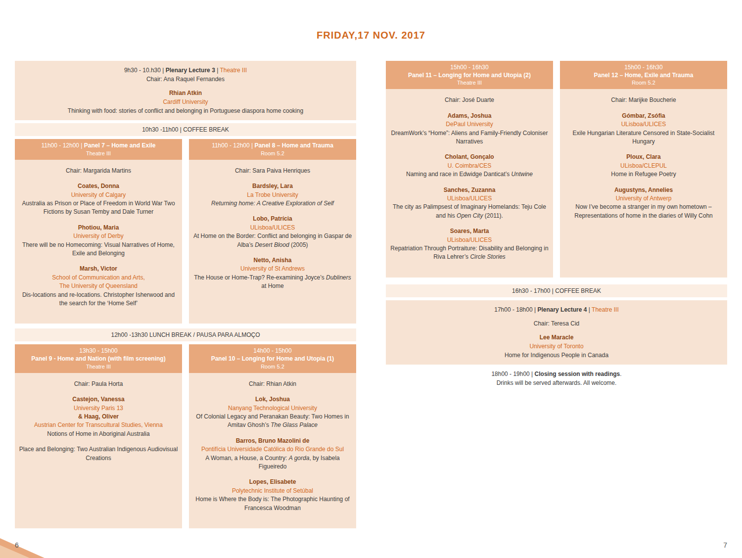Friday,17 Nov. 2017
9h30 - 10.h30 | Plenary Lecture 3 | Theatre III
Chair: Ana Raquel Fernandes
Rhian Atkin
Cardiff University
Thinking with food: stories of conflict and belonging in Portuguese diaspora home cooking
10h30 -11h00 | COFFEE BREAK
11h00 - 12h00 | Panel 7 – Home and Exile
Theatre III
Chair: Margarida Martins
Coates, Donna
University of Calgary
Australia as Prison or Place of Freedom in World War Two Fictions by Susan Temby and Dale Turner
Photiou, Maria
University of Derby
There will be no Homecoming: Visual Narratives of Home, Exile and Belonging
Marsh, Victor
School of Communication and Arts,
The University of Queensland
Dis-locations and re-locations. Christopher Isherwood and the search for the ‘Home Self’
11h00 - 12h00 | Panel 8 – Home and Trauma
Room 5.2
Chair: Sara Paiva Henriques
Bardsley, Lara
La Trobe University
Returning home: A Creative Exploration of Self
Lobo, Patrícia
ULisboa/ULICES
At Home on the Border: Conflict and belonging in Gaspar de Alba’s Desert Blood (2005)
Netto, Anisha
University of St Andrews
The House or Home-Trap? Re-examining Joyce’s Dubliners at Home
12h00 -13h30 LUNCH BREAK / PAUSA PARA ALMOÇO
13h30 - 15h00
Panel 9 - Home and Nation (with film screening)
Theatre III
Chair: Paula Horta
Castejon, Vanessa
University Paris 13
& Haag, Oliver
Austrian Center for Transcultural Studies, Vienna
Notions of Home in Aboriginal Australia
Place and Belonging: Two Australian Indigenous Audiovisual Creations
14h00 - 15h00
Panel 10 – Longing for Home and Utopia (1)
Room 5.2
Chair: Rhian Atkin
Lok, Joshua
Nanyang Technological University
Of Colonial Legacy and Peranakan Beauty: Two Homes in Amitav Ghosh’s The Glass Palace
Barros, Bruno Mazolini de
Pontifícia Universidade Católica do Rio Grande do Sul
A Woman, a House, a Country: A gorda, by Isabela Figueiredo
Lopes, Elisabete
Polytechnic Institute of Setúbal
Home is Where the Body is: The Photographic Haunting of Francesca Woodman
15h00 - 16h30
Panel 11 – Longing for Home and Utopia (2)
Theatre III
Chair: José Duarte
Adams, Joshua
DePaul University
DreamWork’s “Home”: Aliens and Family-Friendly Coloniser Narratives
Cholant, Gonçalo
U. Coimbra/CES
Naming and race in Edwidge Danticat’s Untwine
Sanches, Zuzanna
ULisboa/ULICES
The city as Palimpsest of Imaginary Homelands: Teju Cole and his Open City (2011).
Soares, Marta
ULisboa/ULICES
Repatriation Through Portraiture: Disability and Belonging in Riva Lehrer’s Circle Stories
15h00 - 16h30
Panel 12 – Home, Exile and Trauma
Room 5.2
Chair: Marijke Boucherie
Gómbar, Zsófia
ULisboa/ULICES
Exile Hungarian Literature Censored in State-Socialist Hungary
Ploux, Clara
ULisboa/CLEPUL
Home in Refugee Poetry
Augustyns, Annelies
University of Antwerp
Now I’ve become a stranger in my own hometown – Representations of home in the diaries of Willy Cohn
16h30 - 17h00 | COFFEE BREAK
17h00 - 18h00 | Plenary Lecture 4 | Theatre III
Chair: Teresa Cid
Lee Maracle
University of Toronto
Home for Indigenous People in Canada
18h00 - 19h00 | Closing session with readings.
Drinks will be served afterwards. All welcome.
6
7